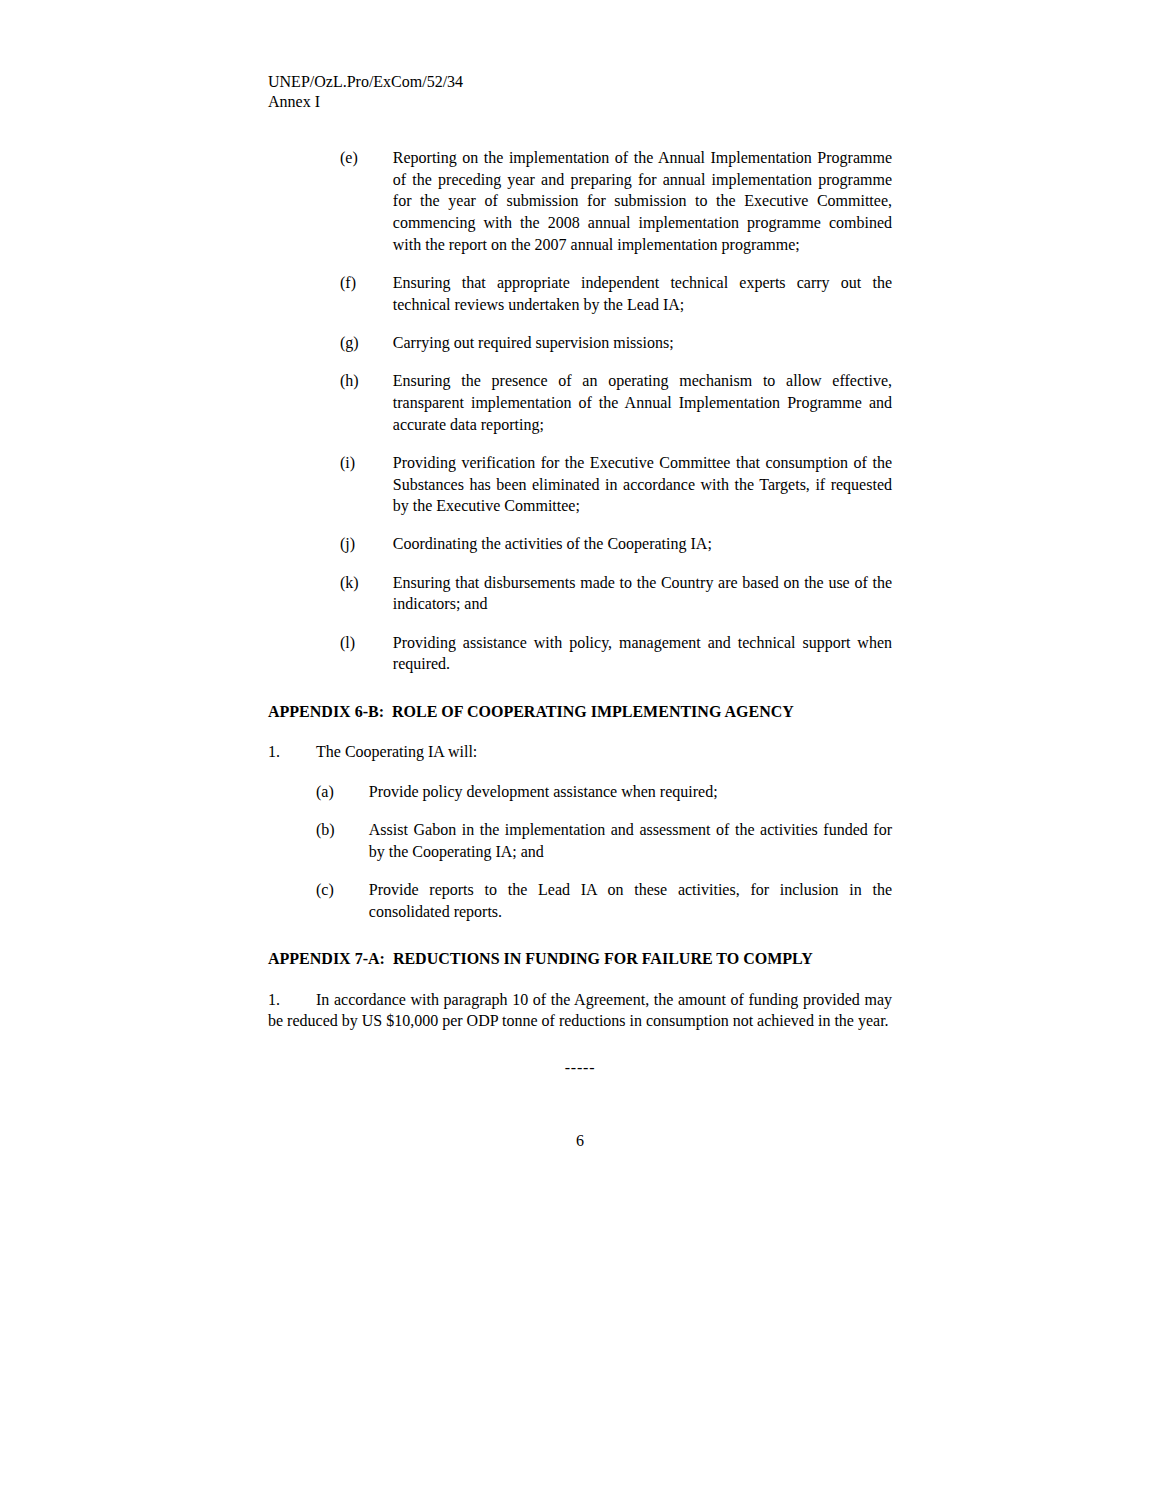UNEP/OzL.Pro/ExCom/52/34
Annex I
(e)
Reporting on the implementation of the Annual Implementation Programme of the preceding year and preparing for annual implementation programme for the year of submission for submission to the Executive Committee, commencing with the 2008 annual implementation programme combined with the report on the 2007 annual implementation programme;
(f)
Ensuring that appropriate independent technical experts carry out the technical reviews undertaken by the Lead IA;
(g)
Carrying out required supervision missions;
(h)
Ensuring the presence of an operating mechanism to allow effective, transparent implementation of the Annual Implementation Programme and accurate data reporting;
(i)
Providing verification for the Executive Committee that consumption of the Substances has been eliminated in accordance with the Targets, if requested by the Executive Committee;
(j)
Coordinating the activities of the Cooperating IA;
(k)
Ensuring that disbursements made to the Country are based on the use of the indicators; and
(l)
Providing assistance with policy, management and technical support when required.
APPENDIX 6-B: ROLE OF COOPERATING IMPLEMENTING AGENCY
1.
The Cooperating IA will:
(a)
Provide policy development assistance when required;
(b)
Assist Gabon in the implementation and assessment of the activities funded for by the Cooperating IA; and
(c)
Provide reports to the Lead IA on these activities, for inclusion in the consolidated reports.
APPENDIX 7-A: REDUCTIONS IN FUNDING FOR FAILURE TO COMPLY
1. In accordance with paragraph 10 of the Agreement, the amount of funding provided may be reduced by US $10,000 per ODP tonne of reductions in consumption not achieved in the year.
-----
6